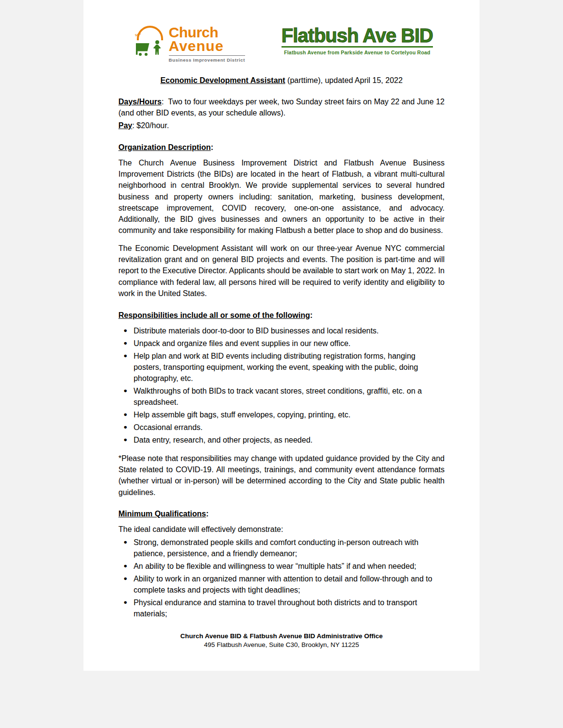Sale
Church
Avenue
Business Improvement District
Flatbush Ave BID
Flatbush Avenue from Parkside Avenue to Cortelyou Road
Economic Development Assistant (parttime), updated April 15, 2022
Days/Hours: Two to four weekdays per week, two Sunday street fairs on May 22 and June 12 (and other BID events, as your schedule allows).
Pay: $20/hour.
Organization Description:
The Church Avenue Business Improvement District and Flatbush Avenue Business Improvement Districts (the BIDs) are located in the heart of Flatbush, a vibrant multi-cultural neighborhood in central Brooklyn. We provide supplemental services to several hundred business and property owners including: sanitation, marketing, business development, streetscape improvement, COVID recovery, one-on-one assistance, and advocacy. Additionally, the BID gives businesses and owners an opportunity to be active in their community and take responsibility for making Flatbush a better place to shop and do business.
The Economic Development Assistant will work on our three-year Avenue NYC commercial revitalization grant and on general BID projects and events. The position is part-time and will report to the Executive Director. Applicants should be available to start work on May 1, 2022. In compliance with federal law, all persons hired will be required to verify identity and eligibility to work in the United States.
Responsibilities include all or some of the following:
Distribute materials door-to-door to BID businesses and local residents.
Unpack and organize files and event supplies in our new office.
Help plan and work at BID events including distributing registration forms, hanging posters, transporting equipment, working the event, speaking with the public, doing photography, etc.
Walkthroughs of both BIDs to track vacant stores, street conditions, graffiti, etc. on a spreadsheet.
Help assemble gift bags, stuff envelopes, copying, printing, etc.
Occasional errands.
Data entry, research, and other projects, as needed.
*Please note that responsibilities may change with updated guidance provided by the City and State related to COVID-19. All meetings, trainings, and community event attendance formats (whether virtual or in-person) will be determined according to the City and State public health guidelines.
Minimum Qualifications:
The ideal candidate will effectively demonstrate:
Strong, demonstrated people skills and comfort conducting in-person outreach with patience, persistence, and a friendly demeanor;
An ability to be flexible and willingness to wear “multiple hats” if and when needed;
Ability to work in an organized manner with attention to detail and follow-through and to complete tasks and projects with tight deadlines;
Physical endurance and stamina to travel throughout both districts and to transport materials;
Church Avenue BID & Flatbush Avenue BID Administrative Office
495 Flatbush Avenue, Suite C30, Brooklyn, NY 11225